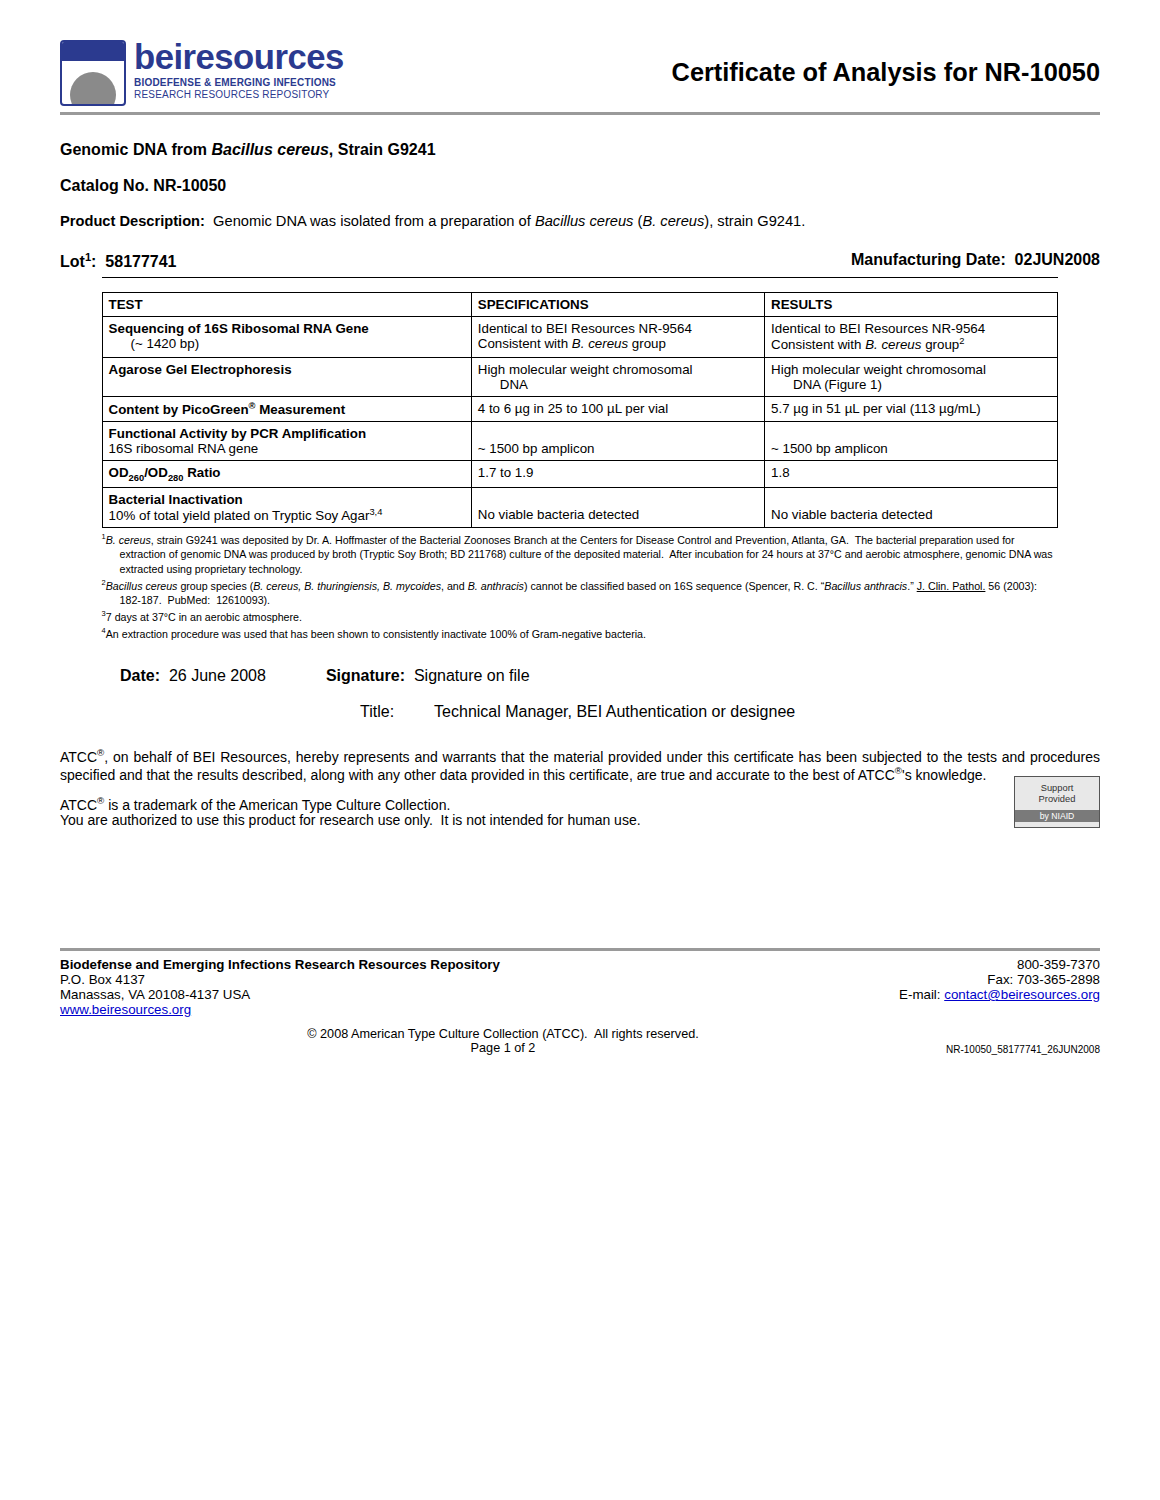beiresources
BIODEFENSE & EMERGING INFECTIONS
RESEARCH RESOURCES REPOSITORY
Certificate of Analysis for NR-10050
Genomic DNA from Bacillus cereus, Strain G9241
Catalog No. NR-10050
Product Description: Genomic DNA was isolated from a preparation of Bacillus cereus (B. cereus), strain G9241.
Lot1: 58177741 Manufacturing Date: 02JUN2008
| TEST | SPECIFICATIONS | RESULTS |
| --- | --- | --- |
| Sequencing of 16S Ribosomal RNA Gene (~ 1420 bp) | Identical to BEI Resources NR-9564 Consistent with B. cereus group | Identical to BEI Resources NR-9564 Consistent with B. cereus group 2 |
| Agarose Gel Electrophoresis | High molecular weight chromosomal DNA | High molecular weight chromosomal DNA (Figure 1) |
| Content by PicoGreen ® Measurement | 4 to 6 µg in 25 to 100 µL per vial | 5.7 µg in 51 µL per vial (113 µg/mL) |
| Functional Activity by PCR Amplification 16S ribosomal RNA gene | ~ 1500 bp amplicon | ~ 1500 bp amplicon |
| OD 260 /OD 280 Ratio | 1.7 to 1.9 | 1.8 |
| Bacterial Inactivation 10% of total yield plated on Tryptic Soy Agar 3,4 | No viable bacteria detected | No viable bacteria detected |
1B. cereus, strain G9241 was deposited by Dr. A. Hoffmaster of the Bacterial Zoonoses Branch at the Centers for Disease Control and Prevention, Atlanta, GA. The bacterial preparation used for extraction of genomic DNA was produced by broth (Tryptic Soy Broth; BD 211768) culture of the deposited material. After incubation for 24 hours at 37°C and aerobic atmosphere, genomic DNA was extracted using proprietary technology.
2Bacillus cereus group species (B. cereus, B. thuringiensis, B. mycoides, and B. anthracis) cannot be classified based on 16S sequence (Spencer, R. C. “Bacillus anthracis.” J. Clin. Pathol. 56 (2003): 182-187. PubMed: 12610093).
37 days at 37°C in an aerobic atmosphere.
4An extraction procedure was used that has been shown to consistently inactivate 100% of Gram-negative bacteria.
Date: 26 June 2008 Signature: Signature on file
Title: Technical Manager, BEI Authentication or designee
ATCC®, on behalf of BEI Resources, hereby represents and warrants that the material provided under this certificate has been subjected to the tests and procedures specified and that the results described, along with any other data provided in this certificate, are true and accurate to the best of ATCC®'s knowledge.
ATCC® is a trademark of the American Type Culture Collection.
You are authorized to use this product for research use only. It is not intended for human use.
Support
Provided
by NIAID
Biodefense and Emerging Infections Research Resources Repository
P.O. Box 4137
Manassas, VA 20108-4137 USA
www.beiresources.org
800-359-7370
Fax: 703-365-2898
E-mail: contact@beiresources.org
© 2008 American Type Culture Collection (ATCC). All rights reserved.
Page 1 of 2
NR-10050_58177741_26JUN2008